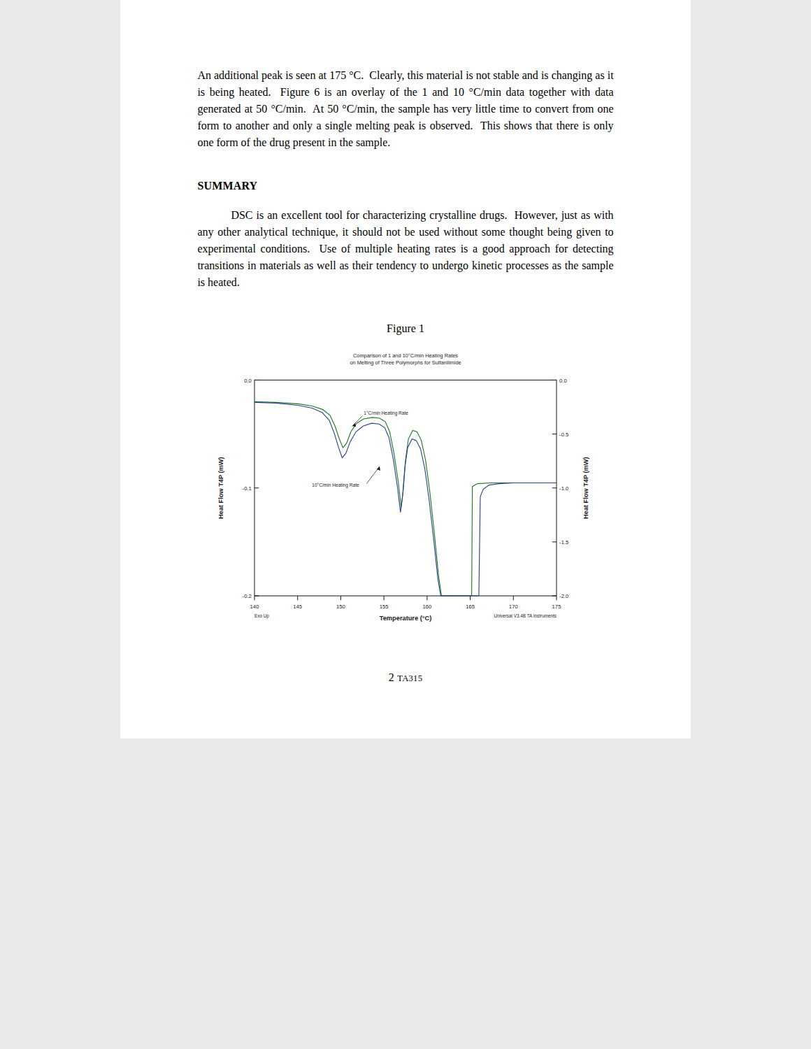An additional peak is seen at 175 °C. Clearly, this material is not stable and is changing as it is being heated. Figure 6 is an overlay of the 1 and 10 °C/min data together with data generated at 50 °C/min. At 50 °C/min, the sample has very little time to convert from one form to another and only a single melting peak is observed. This shows that there is only one form of the drug present in the sample.
SUMMARY
DSC is an excellent tool for characterizing crystalline drugs. However, just as with any other analytical technique, it should not be used without some thought being given to experimental conditions. Use of multiple heating rates is a good approach for detecting transitions in materials as well as their tendency to undergo kinetic processes as the sample is heated.
Figure 1
Comparison of 1 and 10°C/min Heating Rates on Melting of Three Polymorphs for Sulfanilimide 0.0 -0.1 -0.2 Heat Flow T4P (mW) 0.0 -0.5 -1.0 -1.5 -2.0 Heat Flow T4P (mW) 140 145 150 155 160 165 170 175 Temperature (°C) Exo Up Universal V3.4B TA Instruments 1°C/min Heating Rate 10°C/min Heating Rate
2TA315